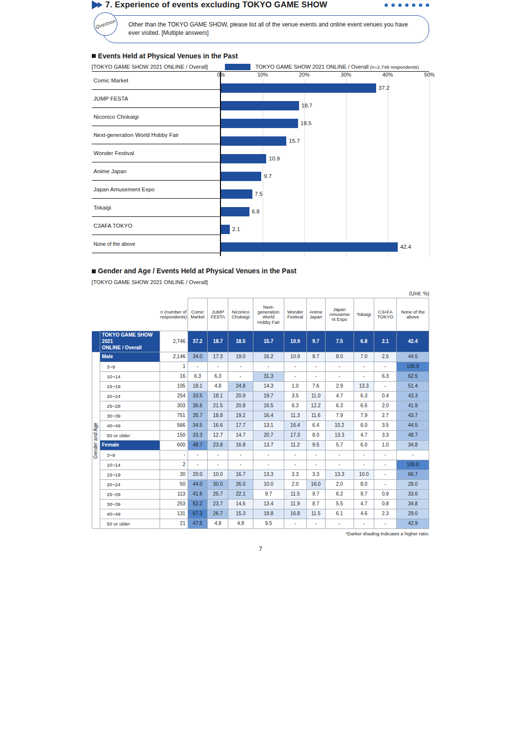7. Experience of events excluding TOKYO GAME SHOW
Question
Other than the TOKYO GAME SHOW, please list all of the venue events and online event venues you have ever visited. [Multiple answers]
Events Held at Physical Venues in the Past
[TOKYO GAME SHOW 2021 ONLINE / Overall]
TOKYO GAME SHOW 2021 ONLINE / Overall (n=2,746 respondents)
Comic Market
JUMP FESTA
Niconico Chokaigi
Next-generation World Hobby Fair
Wonder Festival
Anime Japan
Japan Amusement Expo
Tokaigi
C3AFA TOKYO
None of the above
0% 10% 20% 30% 40% 50%
37.2
18.7
18.5
15.7
10.9
9.7
7.5
6.8
2.1
42.4
Gender and Age / Events Held at Physical Venues in the Past
[TOKYO GAME SHOW 2021 ONLINE / Overall]
(Unit: %)
| | | n (number of respondents) | Comic Market | JUMP FESTA | Niconico Chokaigi | Next- generation World Hobby Fair | Wonder Festival | Anime Japan | Japan Amuseme nt Expo | Tokaigi | C3AFA TOKYO | None of the above |
| --- | --- | --- | --- | --- | --- | --- | --- | --- | --- | --- | --- | --- |
| | TOKYO GAME SHOW 2021 ONLINE / Overall | 2,746 | 37.2 | 18.7 | 18.5 | 15.7 | 10.9 | 9.7 | 7.5 | 6.8 | 2.1 | 42.4 |
| Gender and Age | Male | 2,146 | 34.0 | 17.3 | 19.0 | 16.2 | 10.9 | 9.7 | 8.0 | 7.0 | 2.5 | 44.5 |
| 3~9 | 1 | - | - | - | - | - | - | - | - | - | 100.0 |
| 10~14 | 16 | 6.3 | 6.3 | - | 31.3 | - | - | - | - | 6.3 | 62.5 |
| 15~19 | 105 | 18.1 | 4.8 | 24.8 | 14.3 | 1.0 | 7.6 | 2.9 | 13.3 | - | 51.4 |
| 20~24 | 254 | 33.5 | 18.1 | 20.9 | 19.7 | 3.5 | 11.0 | 4.7 | 6.3 | 0.4 | 43.3 |
| 25~29 | 303 | 36.6 | 21.5 | 20.8 | 16.5 | 6.3 | 12.2 | 6.3 | 6.6 | 2.0 | 41.9 |
| 30~39 | 751 | 35.7 | 18.8 | 19.2 | 16.4 | 11.3 | 11.6 | 7.9 | 7.9 | 2.7 | 43.7 |
| 40~49 | 566 | 34.5 | 16.6 | 17.7 | 13.1 | 16.4 | 6.4 | 10.2 | 6.0 | 3.5 | 44.5 |
| 50 or older | 150 | 33.3 | 12.7 | 14.7 | 20.7 | 17.3 | 8.0 | 13.3 | 4.7 | 3.3 | 48.7 |
| Female | 600 | 48.7 | 23.8 | 16.8 | 13.7 | 11.2 | 9.5 | 5.7 | 6.0 | 1.0 | 34.8 |
| 3~9 | - | - | - | - | - | - | - | - | - | - | - |
| 10~14 | 2 | - | - | - | - | - | - | - | - | - | 100.0 |
| 15~19 | 30 | 20.0 | 10.0 | 16.7 | 13.3 | 3.3 | 3.3 | 13.3 | 10.0 | - | 66.7 |
| 20~24 | 50 | 44.0 | 30.0 | 26.0 | 10.0 | 2.0 | 16.0 | 2.0 | 8.0 | - | 28.0 |
| 25~29 | 113 | 41.6 | 25.7 | 22.1 | 9.7 | 11.5 | 9.7 | 6.2 | 9.7 | 0.9 | 33.6 |
| 30~39 | 253 | 52.2 | 23.7 | 14.6 | 13.4 | 11.9 | 8.7 | 5.5 | 4.7 | 0.8 | 34.8 |
| 40~49 | 131 | 57.3 | 26.7 | 15.3 | 19.8 | 16.8 | 11.5 | 6.1 | 4.6 | 2.3 | 29.0 |
| 50 or older | 21 | 47.6 | 4.8 | 4.8 | 9.5 | - | - | - | - | - | 42.9 |
*Darker shading indicates a higher ratio.
7